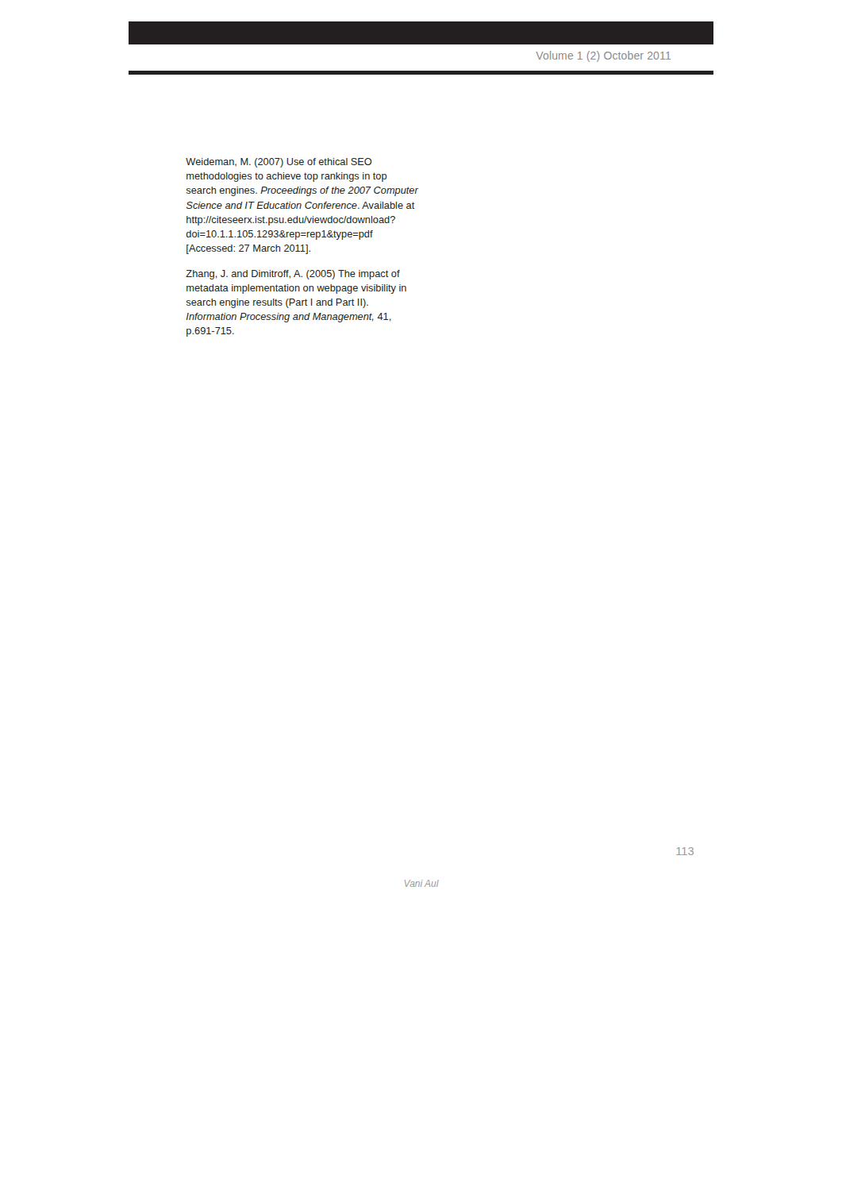Volume 1 (2) October 2011
Weideman, M. (2007) Use of ethical SEO methodologies to achieve top rankings in top search engines. Proceedings of the 2007 Computer Science and IT Education Conference. Available at http://citeseerx.ist.psu.edu/viewdoc/download?doi=10.1.1.105.1293&rep=rep1&type=pdf [Accessed: 27 March 2011].
Zhang, J. and Dimitroff, A. (2005) The impact of metadata implementation on webpage visibility in search engine results (Part I and Part II). Information Processing and Management, 41, p.691-715.
113
Vani Aul